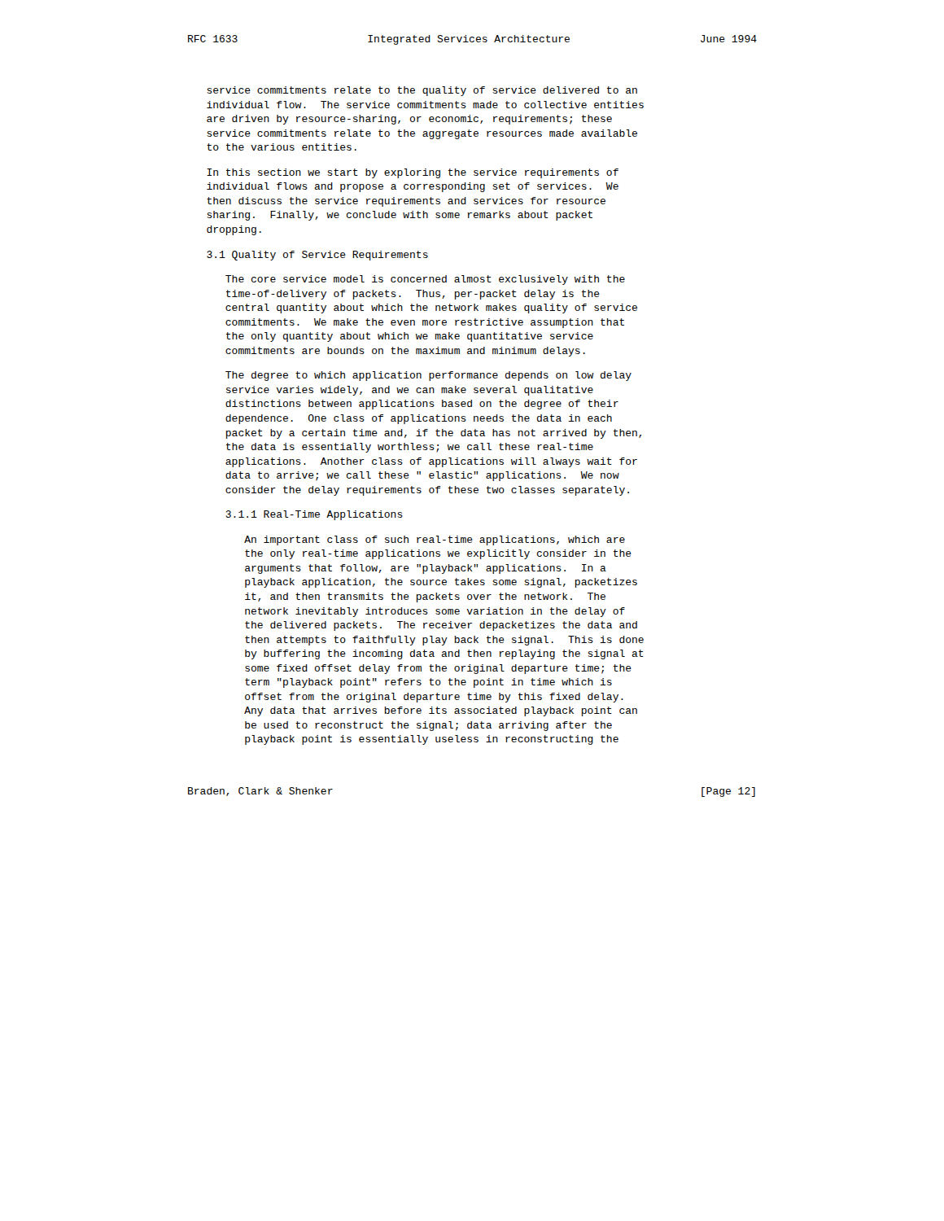RFC 1633 Integrated Services Architecture June 1994
service commitments relate to the quality of service delivered to an individual flow. The service commitments made to collective entities are driven by resource-sharing, or economic, requirements; these service commitments relate to the aggregate resources made available to the various entities.
In this section we start by exploring the service requirements of individual flows and propose a corresponding set of services. We then discuss the service requirements and services for resource sharing. Finally, we conclude with some remarks about packet dropping.
3.1 Quality of Service Requirements
The core service model is concerned almost exclusively with the time-of-delivery of packets. Thus, per-packet delay is the central quantity about which the network makes quality of service commitments. We make the even more restrictive assumption that the only quantity about which we make quantitative service commitments are bounds on the maximum and minimum delays.
The degree to which application performance depends on low delay service varies widely, and we can make several qualitative distinctions between applications based on the degree of their dependence. One class of applications needs the data in each packet by a certain time and, if the data has not arrived by then, the data is essentially worthless; we call these real-time applications. Another class of applications will always wait for data to arrive; we call these " elastic" applications. We now consider the delay requirements of these two classes separately.
3.1.1 Real-Time Applications
An important class of such real-time applications, which are the only real-time applications we explicitly consider in the arguments that follow, are "playback" applications. In a playback application, the source takes some signal, packetizes it, and then transmits the packets over the network. The network inevitably introduces some variation in the delay of the delivered packets. The receiver depacketizes the data and then attempts to faithfully play back the signal. This is done by buffering the incoming data and then replaying the signal at some fixed offset delay from the original departure time; the term "playback point" refers to the point in time which is offset from the original departure time by this fixed delay. Any data that arrives before its associated playback point can be used to reconstruct the signal; data arriving after the playback point is essentially useless in reconstructing the
Braden, Clark & Shenker [Page 12]